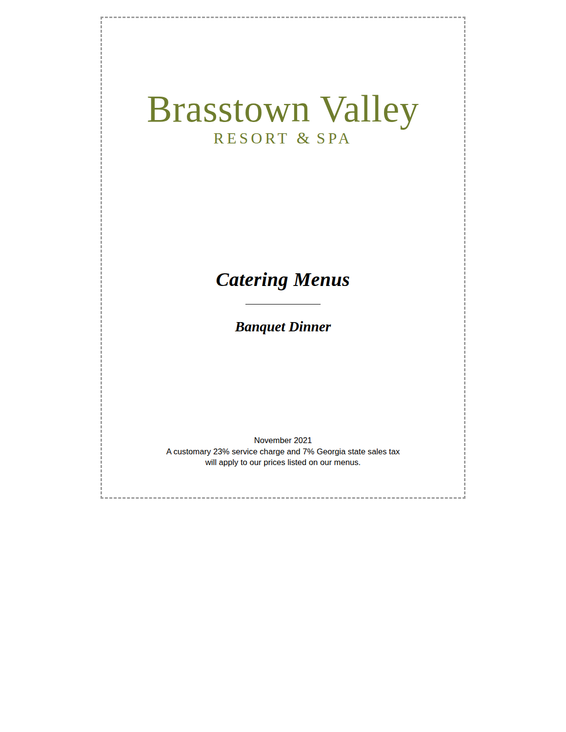Brasstown Valley RESORT & SPA
Catering Menus
Banquet Dinner
November 2021
A customary 23% service charge and 7% Georgia state sales tax
will apply to our prices listed on our menus.